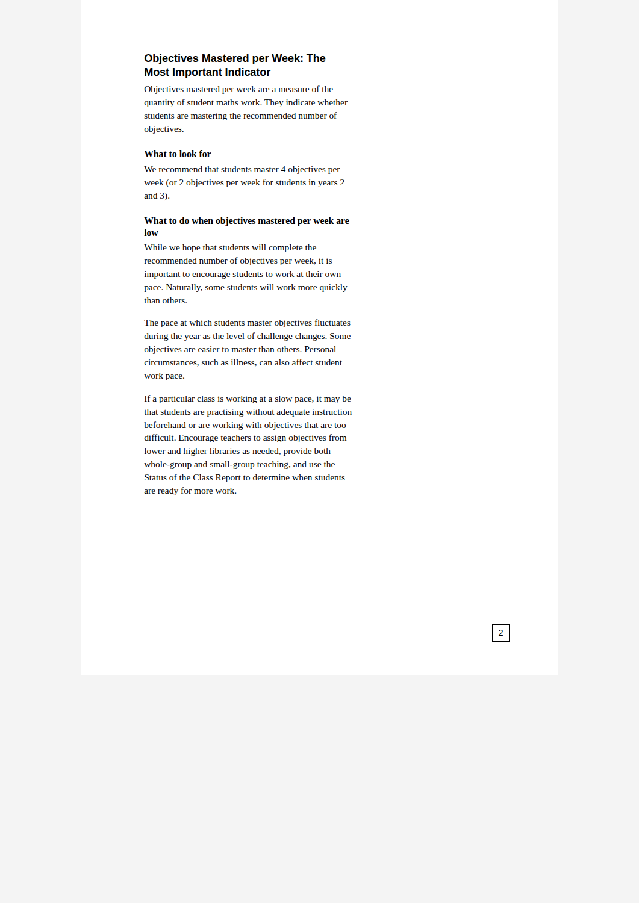Objectives Mastered per Week: The Most Important Indicator
Objectives mastered per week are a measure of the quantity of student maths work. They indicate whether students are mastering the recommended number of objectives.
What to look for
We recommend that students master 4 objectives per week (or 2 objectives per week for students in years 2 and 3).
What to do when objectives mastered per week are low
While we hope that students will complete the recommended number of objectives per week, it is important to encourage students to work at their own pace. Naturally, some students will work more quickly than others.
The pace at which students master objectives fluctuates during the year as the level of challenge changes. Some objectives are easier to master than others. Personal circumstances, such as illness, can also affect student work pace.
If a particular class is working at a slow pace, it may be that students are practising without adequate instruction beforehand or are working with objectives that are too difficult. Encourage teachers to assign objectives from lower and higher libraries as needed, provide both whole-group and small-group teaching, and use the Status of the Class Report to determine when students are ready for more work.
2